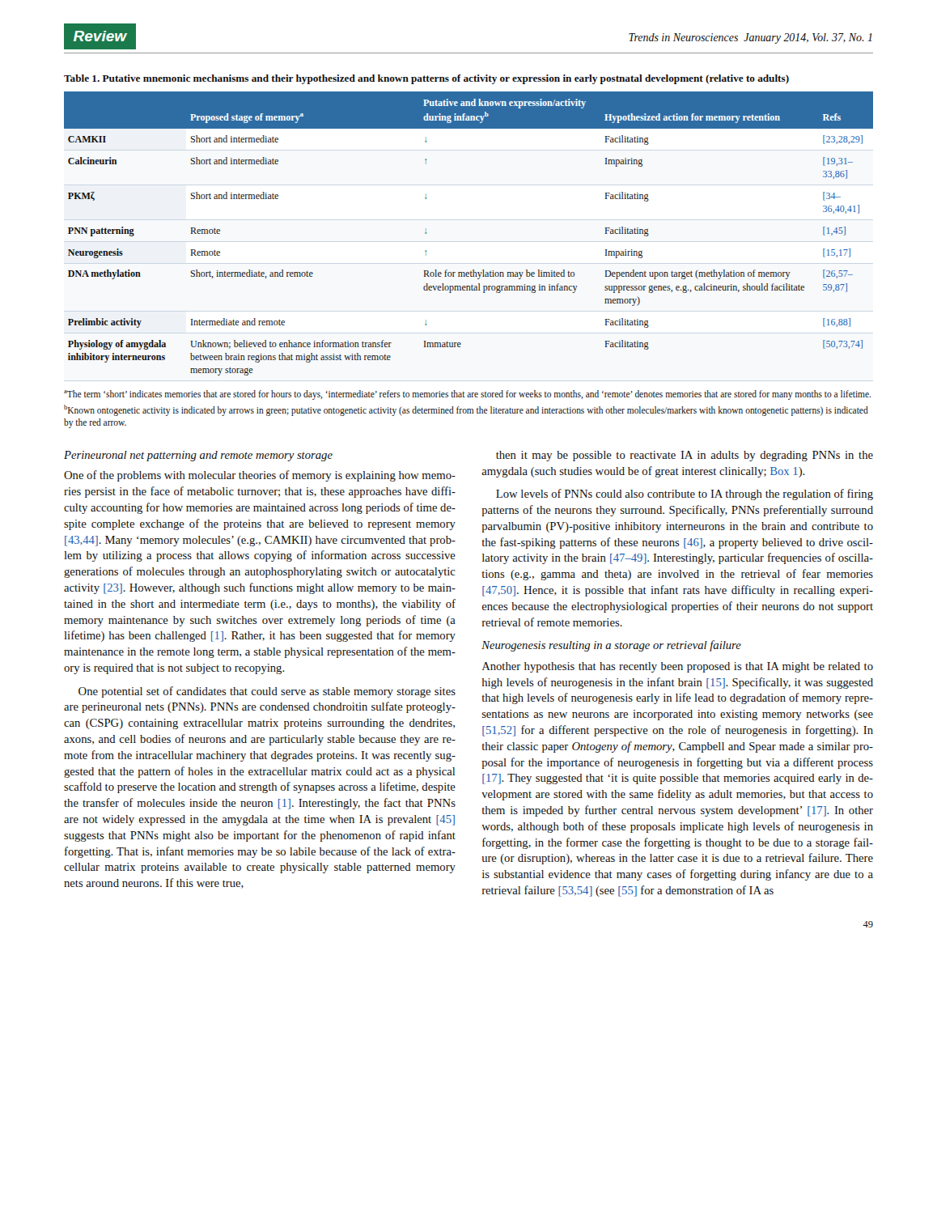Review Trends in Neurosciences January 2014, Vol. 37, No. 1
Table 1. Putative mnemonic mechanisms and their hypothesized and known patterns of activity or expression in early postnatal development (relative to adults)
| | Proposed stage of memory a | Putative and known expression/activity during infancy b | Hypothesized action for memory retention | Refs |
| --- | --- | --- | --- | --- |
| CAMKII | Short and intermediate | ↓ | Facilitating | [23,28,29] |
| Calcineurin | Short and intermediate | ↑ | Impairing | [19,31–33,86] |
| PKMζ | Short and intermediate | ↓ | Facilitating | [34–36,40,41] |
| PNN patterning | Remote | ↓ | Facilitating | [1,45] |
| Neurogenesis | Remote | ↑ | Impairing | [15,17] |
| DNA methylation | Short, intermediate, and remote | Role for methylation may be limited to developmental programming in infancy | Dependent upon target (methylation of memory suppressor genes, e.g., calcineurin, should facilitate memory) | [26,57–59,87] |
| Prelimbic activity | Intermediate and remote | ↓ | Facilitating | [16,88] |
| Physiology of amygdala inhibitory interneurons | Unknown; believed to enhance information transfer between brain regions that might assist with remote memory storage | Immature | Facilitating | [50,73,74] |
aThe term ‘short’ indicates memories that are stored for hours to days, ‘intermediate’ refers to memories that are stored for weeks to months, and ‘remote’ denotes memories that are stored for many months to a lifetime.
bKnown ontogenetic activity is indicated by arrows in green; putative ontogenetic activity (as determined from the literature and interactions with other molecules/markers with known ontogenetic patterns) is indicated by the red arrow.
Perineuronal net patterning and remote memory storage
One of the problems with molecular theories of memory is explaining how memories persist in the face of metabolic turnover; that is, these approaches have difficulty accounting for how memories are maintained across long periods of time despite complete exchange of the proteins that are believed to represent memory [43,44]. Many ‘memory molecules’ (e.g., CAMKII) have circumvented that problem by utilizing a process that allows copying of information across successive generations of molecules through an autophosphorylating switch or autocatalytic activity [23]. However, although such functions might allow memory to be maintained in the short and intermediate term (i.e., days to months), the viability of memory maintenance by such switches over extremely long periods of time (a lifetime) has been challenged [1]. Rather, it has been suggested that for memory maintenance in the remote long term, a stable physical representation of the memory is required that is not subject to recopying.
One potential set of candidates that could serve as stable memory storage sites are perineuronal nets (PNNs). PNNs are condensed chondroitin sulfate proteoglycan (CSPG) containing extracellular matrix proteins surrounding the dendrites, axons, and cell bodies of neurons and are particularly stable because they are remote from the intracellular machinery that degrades proteins. It was recently suggested that the pattern of holes in the extracellular matrix could act as a physical scaffold to preserve the location and strength of synapses across a lifetime, despite the transfer of molecules inside the neuron [1]. Interestingly, the fact that PNNs are not widely expressed in the amygdala at the time when IA is prevalent [45] suggests that PNNs might also be important for the phenomenon of rapid infant forgetting. That is, infant memories may be so labile because of the lack of extracellular matrix proteins available to create physically stable patterned memory nets around neurons. If this were true,
then it may be possible to reactivate IA in adults by degrading PNNs in the amygdala (such studies would be of great interest clinically; Box 1).
Low levels of PNNs could also contribute to IA through the regulation of firing patterns of the neurons they surround. Specifically, PNNs preferentially surround parvalbumin (PV)-positive inhibitory interneurons in the brain and contribute to the fast-spiking patterns of these neurons [46], a property believed to drive oscillatory activity in the brain [47–49]. Interestingly, particular frequencies of oscillations (e.g., gamma and theta) are involved in the retrieval of fear memories [47,50]. Hence, it is possible that infant rats have difficulty in recalling experiences because the electrophysiological properties of their neurons do not support retrieval of remote memories.
Neurogenesis resulting in a storage or retrieval failure
Another hypothesis that has recently been proposed is that IA might be related to high levels of neurogenesis in the infant brain [15]. Specifically, it was suggested that high levels of neurogenesis early in life lead to degradation of memory representations as new neurons are incorporated into existing memory networks (see [51,52] for a different perspective on the role of neurogenesis in forgetting). In their classic paper Ontogeny of memory, Campbell and Spear made a similar proposal for the importance of neurogenesis in forgetting but via a different process [17]. They suggested that ‘it is quite possible that memories acquired early in development are stored with the same fidelity as adult memories, but that access to them is impeded by further central nervous system development’ [17]. In other words, although both of these proposals implicate high levels of neurogenesis in forgetting, in the former case the forgetting is thought to be due to a storage failure (or disruption), whereas in the latter case it is due to a retrieval failure. There is substantial evidence that many cases of forgetting during infancy are due to a retrieval failure [53,54] (see [55] for a demonstration of IA as
49